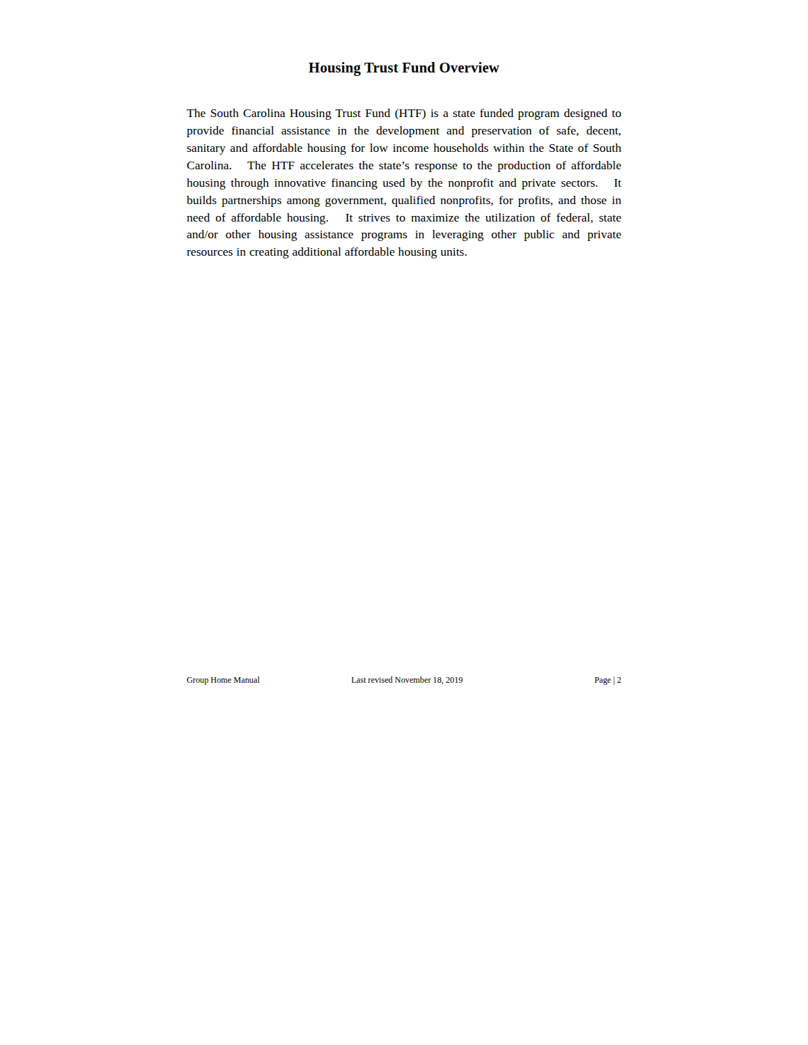Housing Trust Fund Overview
The South Carolina Housing Trust Fund (HTF) is a state funded program designed to provide financial assistance in the development and preservation of safe, decent, sanitary and affordable housing for low income households within the State of South Carolina. The HTF accelerates the state’s response to the production of affordable housing through innovative financing used by the nonprofit and private sectors. It builds partnerships among government, qualified nonprofits, for profits, and those in need of affordable housing. It strives to maximize the utilization of federal, state and/or other housing assistance programs in leveraging other public and private resources in creating additional affordable housing units.
Group Home Manual
Last revised November 18, 2019
Page | 2